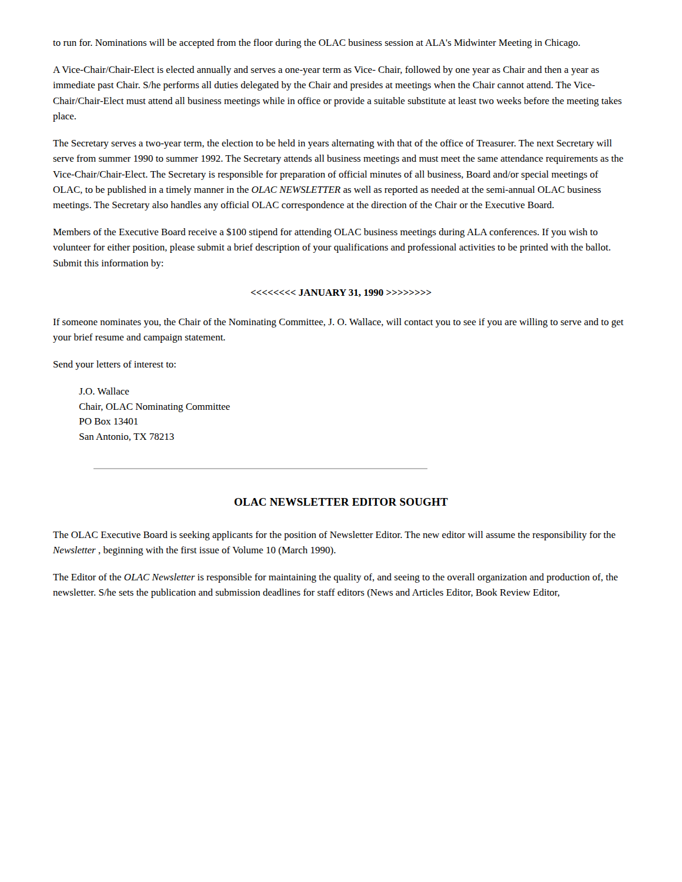to run for. Nominations will be accepted from the floor during the OLAC business session at ALA's Midwinter Meeting in Chicago.
A Vice-Chair/Chair-Elect is elected annually and serves a one-year term as Vice- Chair, followed by one year as Chair and then a year as immediate past Chair. S/he performs all duties delegated by the Chair and presides at meetings when the Chair cannot attend. The Vice-Chair/Chair-Elect must attend all business meetings while in office or provide a suitable substitute at least two weeks before the meeting takes place.
The Secretary serves a two-year term, the election to be held in years alternating with that of the office of Treasurer. The next Secretary will serve from summer 1990 to summer 1992. The Secretary attends all business meetings and must meet the same attendance requirements as the Vice-Chair/Chair-Elect. The Secretary is responsible for preparation of official minutes of all business, Board and/or special meetings of OLAC, to be published in a timely manner in the OLAC NEWSLETTER as well as reported as needed at the semi-annual OLAC business meetings. The Secretary also handles any official OLAC correspondence at the direction of the Chair or the Executive Board.
Members of the Executive Board receive a $100 stipend for attending OLAC business meetings during ALA conferences. If you wish to volunteer for either position, please submit a brief description of your qualifications and professional activities to be printed with the ballot. Submit this information by:
<<<<<<<< JANUARY 31, 1990 >>>>>>>>
If someone nominates you, the Chair of the Nominating Committee, J. O. Wallace, will contact you to see if you are willing to serve and to get your brief resume and campaign statement.
Send your letters of interest to:
J.O. Wallace
Chair, OLAC Nominating Committee
PO Box 13401
San Antonio, TX 78213
OLAC NEWSLETTER EDITOR SOUGHT
The OLAC Executive Board is seeking applicants for the position of Newsletter Editor. The new editor will assume the responsibility for the Newsletter , beginning with the first issue of Volume 10 (March 1990).
The Editor of the OLAC Newsletter is responsible for maintaining the quality of, and seeing to the overall organization and production of, the newsletter. S/he sets the publication and submission deadlines for staff editors (News and Articles Editor, Book Review Editor,